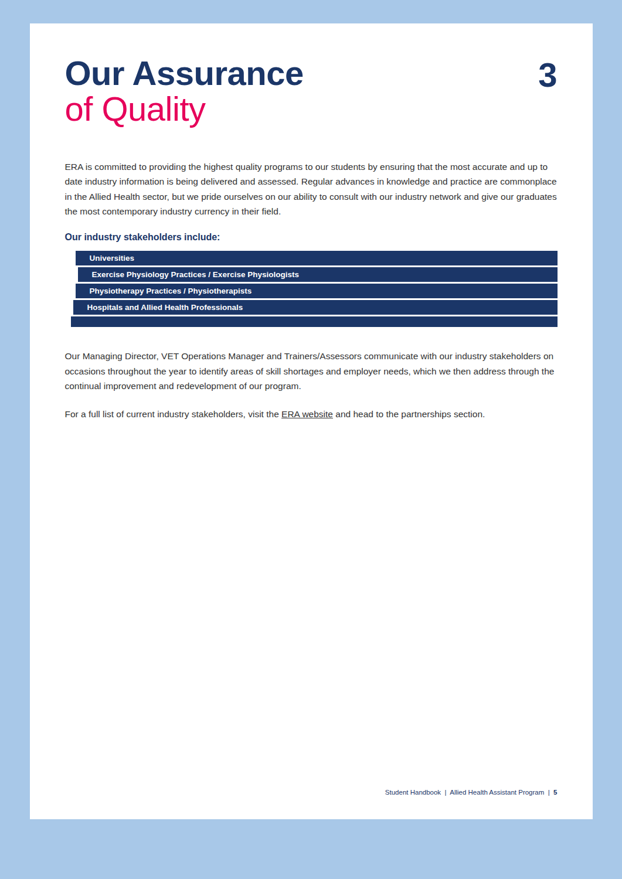Our Assuranceof Quality
3
ERA is committed to providing the highest quality programs to our students by ensuring that the most accurate and up to date industry information is being delivered and assessed. Regular advances in knowledge and practice are commonplace in the Allied Health sector, but we pride ourselves on our ability to consult with our industry network and give our graduates the most contemporary industry currency in their field.
Our industry stakeholders include:
Universities
Exercise Physiology Practices / Exercise Physiologists
Physiotherapy Practices / Physiotherapists
Hospitals and Allied Health Professionals
Our Managing Director, VET Operations Manager and Trainers/Assessors communicate with our industry stakeholders on occasions throughout the year to identify areas of skill shortages and employer needs, which we then address through the continual improvement and redevelopment of our program.
For a full list of current industry stakeholders, visit the ERA website and head to the partnerships section.
Student Handbook | Allied Health Assistant Program | 5